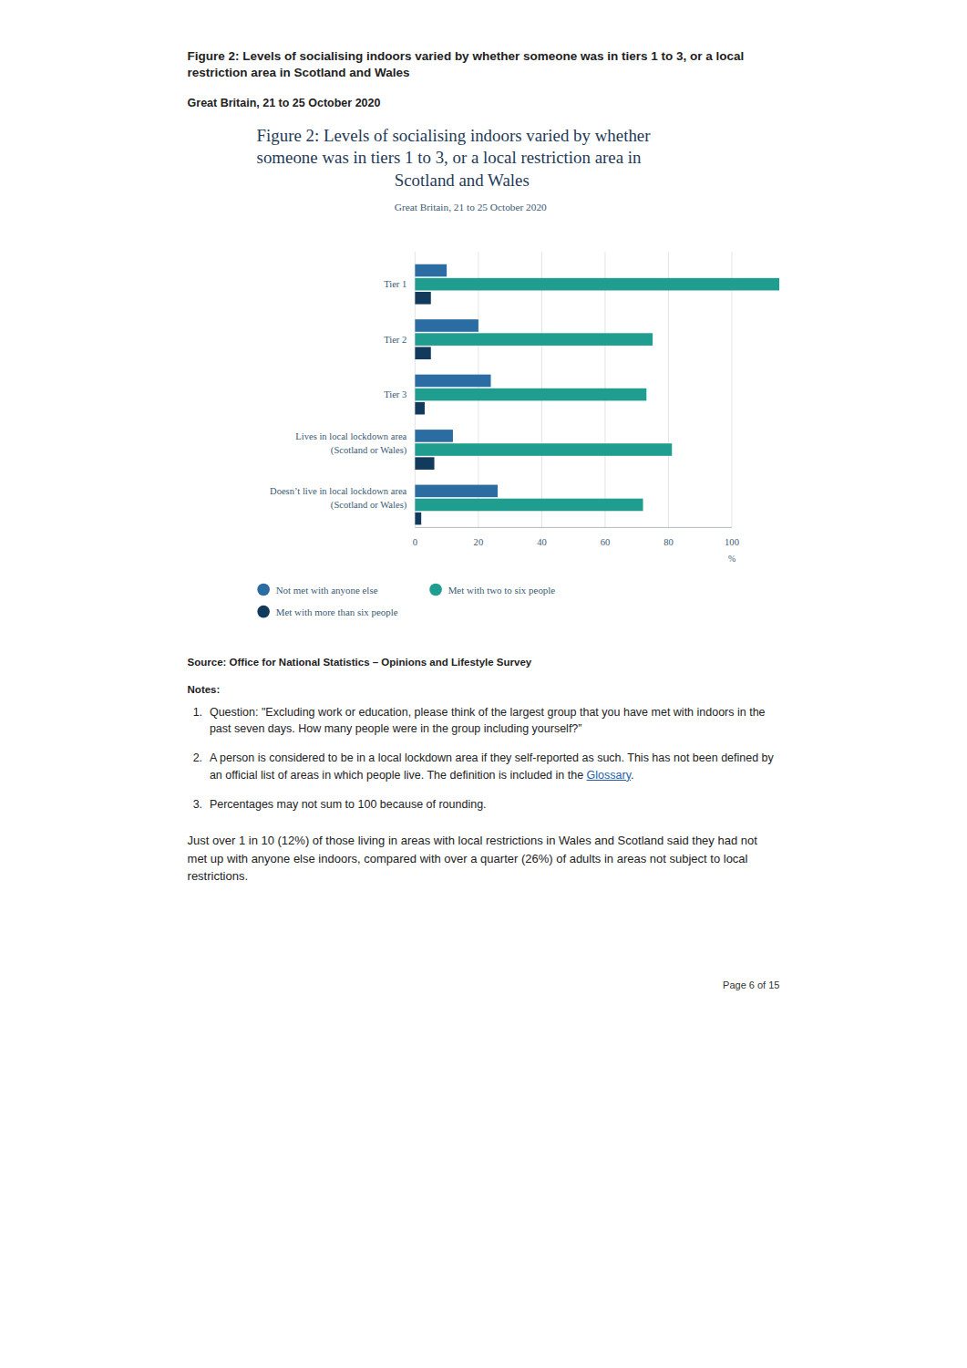Figure 2: Levels of socialising indoors varied by whether someone was in tiers 1 to 3, or a local restriction area in Scotland and Wales
Great Britain, 21 to 25 October 2020
Figure 2: Levels of socialising indoors varied by whether someone was in tiers 1 to 3, or a local restriction area in Scotland and Wales Figure 2: Levels of socialising indoors varied by whether someone was in tiers 1 to 3, or a local restriction area in Scotland and Wales Great Britain, 21 to 25 October 2020 Tier 1 Tier 2 Tier 3 Lives in local lockdown area (Scotland or Wales) Doesn’t live in local lockdown area (Scotland or Wales) 0 20 40 60 80 100 % Not met with anyone else Met with two to six people Met with more than six people
Source: Office for National Statistics – Opinions and Lifestyle Survey
Notes:
Question: "Excluding work or education, please think of the largest group that you have met with indoors in the past seven days. How many people were in the group including yourself?”
A person is considered to be in a local lockdown area if they self-reported as such. This has not been defined by an official list of areas in which people live. The definition is included in the Glossary.
Percentages may not sum to 100 because of rounding.
Just over 1 in 10 (12%) of those living in areas with local restrictions in Wales and Scotland said they had not met up with anyone else indoors, compared with over a quarter (26%) of adults in areas not subject to local restrictions.
Page 6 of 15